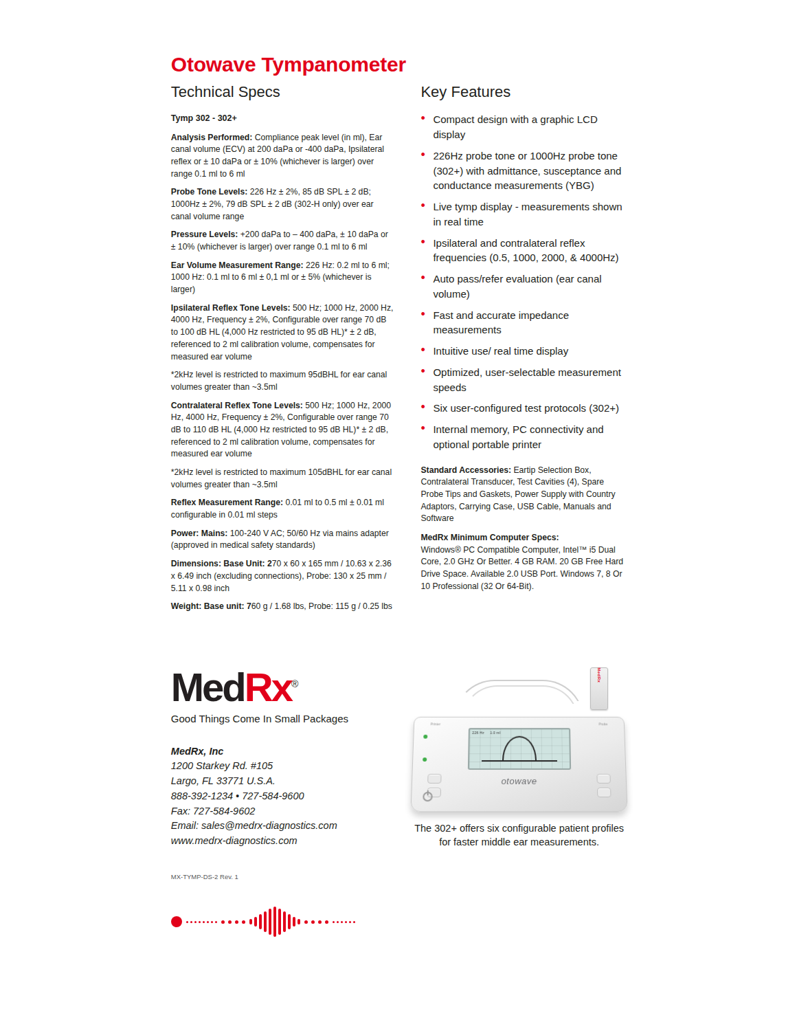Otowave Tympanometer
Technical Specs
Tymp 302 - 302+
Analysis Performed: Compliance peak level (in ml), Ear canal volume (ECV) at 200 daPa or -400 daPa, Ipsilateral reflex or ± 10 daPa or ± 10% (whichever is larger) over range 0.1 ml to 6 ml
Probe Tone Levels: 226 Hz ± 2%, 85 dB SPL ± 2 dB; 1000Hz ± 2%, 79 dB SPL ± 2 dB (302-H only) over ear canal volume range
Pressure Levels: +200 daPa to – 400 daPa, ± 10 daPa or ± 10% (whichever is larger) over range 0.1 ml to 6 ml
Ear Volume Measurement Range: 226 Hz: 0.2 ml to 6 ml; 1000 Hz: 0.1 ml to 6 ml ± 0,1 ml or ± 5% (whichever is larger)
Ipsilateral Reflex Tone Levels: 500 Hz; 1000 Hz, 2000 Hz, 4000 Hz, Frequency ± 2%, Configurable over range 70 dB to 100 dB HL (4,000 Hz restricted to 95 dB HL)* ± 2 dB, referenced to 2 ml calibration volume, compensates for measured ear volume
*2kHz level is restricted to maximum 95dBHL for ear canal volumes greater than ~3.5ml
Contralateral Reflex Tone Levels: 500 Hz; 1000 Hz, 2000 Hz, 4000 Hz, Frequency ± 2%, Configurable over range 70 dB to 110 dB HL (4,000 Hz restricted to 95 dB HL)* ± 2 dB, referenced to 2 ml calibration volume, compensates for measured ear volume
*2kHz level is restricted to maximum 105dBHL for ear canal volumes greater than ~3.5ml
Reflex Measurement Range: 0.01 ml to 0.5 ml ± 0.01 ml configurable in 0.01 ml steps
Power: Mains: 100-240 V AC; 50/60 Hz via mains adapter (approved in medical safety standards)
Dimensions: Base Unit: 270 x 60 x 165 mm / 10.63 x 2.36 x 6.49 inch (excluding connections), Probe: 130 x 25 mm / 5.11 x 0.98 inch
Weight: Base unit: 760 g / 1.68 lbs, Probe: 115 g / 0.25 lbs
Key Features
Compact design with a graphic LCD display
226Hz probe tone or 1000Hz probe tone (302+) with admittance, susceptance and conductance measurements (YBG)
Live tymp display - measurements shown in real time
Ipsilateral and contralateral reflex frequencies (0.5, 1000, 2000, & 4000Hz)
Auto pass/refer evaluation (ear canal volume)
Fast and accurate impedance measurements
Intuitive use/ real time display
Optimized, user-selectable measurement speeds
Six user-configured test protocols (302+)
Internal memory, PC connectivity and optional portable printer
Standard Accessories: Eartip Selection Box, Contralateral Transducer, Test Cavities (4), Spare Probe Tips and Gaskets, Power Supply with Country Adaptors, Carrying Case, USB Cable, Manuals and Software
MedRx Minimum Computer Specs:
Windows® PC Compatible Computer, Intel™ i5 Dual Core, 2.0 GHz Or Better. 4 GB RAM. 20 GB Free Hard Drive Space. Available 2.0 USB Port. Windows 7, 8 Or 10 Professional (32 Or 64-Bit).
Med Rx®
Good Things Come In Small Packages
MedRx, Inc
1200 Starkey Rd. #105
Largo, FL 33771 U.S.A.
888-392-1234 • 727-584-9600
Fax: 727-584-9602
Email: sales@medrx-diagnostics.com
www.medrx-diagnostics.com
MX-TYMP-DS-2 Rev. 1
Printer Probe
226 Hz 1.0 ml
otowave
The 302+ offers six configurable patient profiles for faster middle ear measurements.